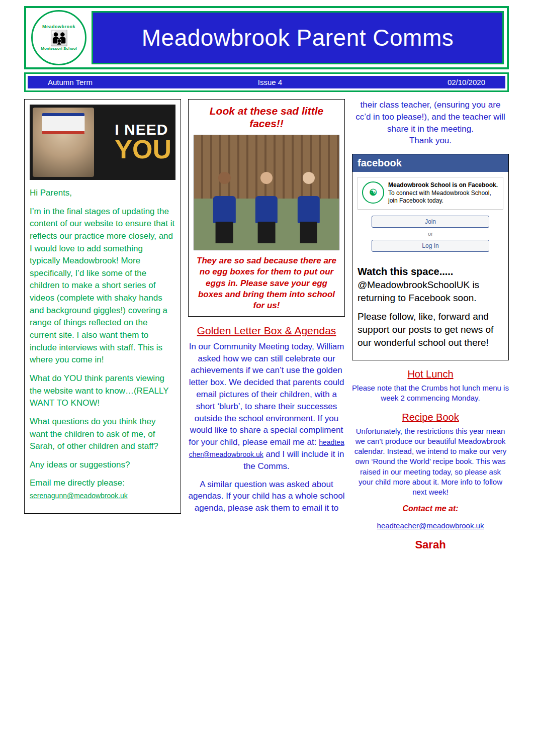Meadowbrook 👪 Montessori School
Meadowbrook Parent Comms
Autumn Term Issue 4 02/10/2020
I NEED YOU
Hi Parents,
I’m in the final stages of updating the content of our website to ensure that it reflects our practice more closely, and I would love to add something typically Meadowbrook! More specifically, I’d like some of the children to make a short series of videos (complete with shaky hands and background giggles!) covering a range of things reflected on the current site. I also want them to include interviews with staff. This is where you come in!
What do YOU think parents viewing the website want to know…(REALLY WANT TO KNOW!
What questions do you think they want the children to ask of me, of Sarah, of other children and staff?
Any ideas or suggestions?
Email me directly please:
serenagunn@meadowbrook.uk
Look at these sad little faces!!
They are so sad because there are no egg boxes for them to put our eggs in. Please save your egg boxes and bring them into school for us!
Golden Letter Box & Agendas
In our Community Meeting today, William asked how we can still celebrate our achievements if we can’t use the golden letter box. We decided that parents could email pictures of their children, with a short ‘blurb’, to share their successes outside the school environment. If you would like to share a special compliment for your child, please email me at: headteacher@meadowbrook.uk and I will include it in the Comms.
A similar question was asked about agendas. If your child has a whole school agenda, please ask them to email it to
their class teacher, (ensuring you are cc’d in too please!), and the teacher will share it in the meeting.
Thank you.
facebook
☯
Meadowbrook School is on Facebook.
To connect with Meadowbrook School, join Facebook today.
Join
or
Log In
Watch this space.....
@MeadowbrookSchoolUK is returning to Facebook soon.
Please follow, like, forward and support our posts to get news of our wonderful school out there!
Hot Lunch
Please note that the Crumbs hot lunch menu is week 2 commencing Monday.
Recipe Book
Unfortunately, the restrictions this year mean we can’t produce our beautiful Meadowbrook calendar. Instead, we intend to make our very own ‘Round the World’ recipe book. This was raised in our meeting today, so please ask your child more about it. More info to follow next week!
Contact me at:
headteacher@meadowbrook.uk
Sarah